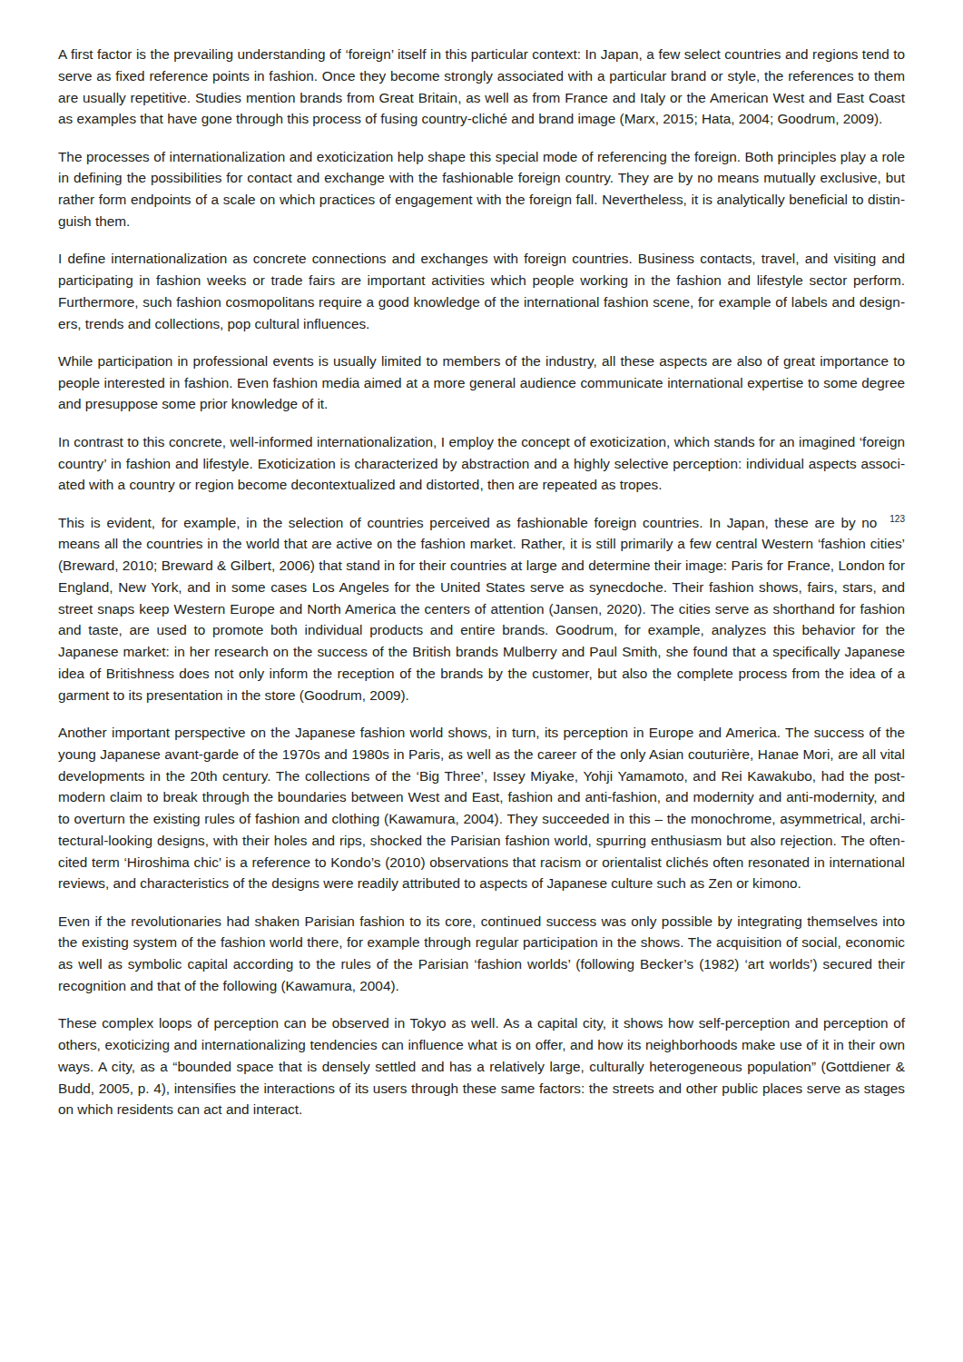A first factor is the prevailing understanding of ‘foreign’ itself in this particular context: In Japan, a few select countries and regions tend to serve as fixed reference points in fashion. Once they become strongly associated with a particular brand or style, the references to them are usually repetitive. Studies mention brands from Great Britain, as well as from France and Italy or the American West and East Coast as examples that have gone through this process of fusing country-cliché and brand image (Marx, 2015; Hata, 2004; Goodrum, 2009).
The processes of internationalization and exoticization help shape this special mode of referencing the foreign. Both principles play a role in defining the possibilities for contact and exchange with the fashionable foreign country. They are by no means mutually exclusive, but rather form endpoints of a scale on which practices of engagement with the foreign fall. Nevertheless, it is analytically beneficial to distinguish them.
I define internationalization as concrete connections and exchanges with foreign countries. Business contacts, travel, and visiting and participating in fashion weeks or trade fairs are important activities which people working in the fashion and lifestyle sector perform. Furthermore, such fashion cosmopolitans require a good knowledge of the international fashion scene, for example of labels and designers, trends and collections, pop cultural influences.
While participation in professional events is usually limited to members of the industry, all these aspects are also of great importance to people interested in fashion. Even fashion media aimed at a more general audience communicate international expertise to some degree and presuppose some prior knowledge of it.
In contrast to this concrete, well-informed internationalization, I employ the concept of exoticization, which stands for an imagined ‘foreign country’ in fashion and lifestyle. Exoticization is characterized by abstraction and a highly selective perception: individual aspects associated with a country or region become decontextualized and distorted, then are repeated as tropes.
123 This is evident, for example, in the selection of countries perceived as fashionable foreign countries. In Japan, these are by no means all the countries in the world that are active on the fashion market. Rather, it is still primarily a few central Western ‘fashion cities’ (Breward, 2010; Breward & Gilbert, 2006) that stand in for their countries at large and determine their image: Paris for France, London for England, New York, and in some cases Los Angeles for the United States serve as synecdoche. Their fashion shows, fairs, stars, and street snaps keep Western Europe and North America the centers of attention (Jansen, 2020). The cities serve as shorthand for fashion and taste, are used to promote both individual products and entire brands. Goodrum, for example, analyzes this behavior for the Japanese market: in her research on the success of the British brands Mulberry and Paul Smith, she found that a specifically Japanese idea of Britishness does not only inform the reception of the brands by the customer, but also the complete process from the idea of a garment to its presentation in the store (Goodrum, 2009).
Another important perspective on the Japanese fashion world shows, in turn, its perception in Europe and America. The success of the young Japanese avant-garde of the 1970s and 1980s in Paris, as well as the career of the only Asian couturière, Hanae Mori, are all vital developments in the 20th century. The collections of the ‘Big Three’, Issey Miyake, Yohji Yamamoto, and Rei Kawakubo, had the postmodern claim to break through the boundaries between West and East, fashion and anti-fashion, and modernity and anti-modernity, and to overturn the existing rules of fashion and clothing (Kawamura, 2004). They succeeded in this – the monochrome, asymmetrical, architectural-looking designs, with their holes and rips, shocked the Parisian fashion world, spurring enthusiasm but also rejection. The often-cited term ‘Hiroshima chic’ is a reference to Kondo’s (2010) observations that racism or orientalist clichés often resonated in international reviews, and characteristics of the designs were readily attributed to aspects of Japanese culture such as Zen or kimono.
Even if the revolutionaries had shaken Parisian fashion to its core, continued success was only possible by integrating themselves into the existing system of the fashion world there, for example through regular participation in the shows. The acquisition of social, economic as well as symbolic capital according to the rules of the Parisian ‘fashion worlds’ (following Becker’s (1982) ‘art worlds’) secured their recognition and that of the following (Kawamura, 2004).
These complex loops of perception can be observed in Tokyo as well. As a capital city, it shows how self-perception and perception of others, exoticizing and internationalizing tendencies can influence what is on offer, and how its neighborhoods make use of it in their own ways. A city, as a “bounded space that is densely settled and has a relatively large, culturally heterogeneous population” (Gottdiener & Budd, 2005, p. 4), intensifies the interactions of its users through these same factors: the streets and other public places serve as stages on which residents can act and interact.